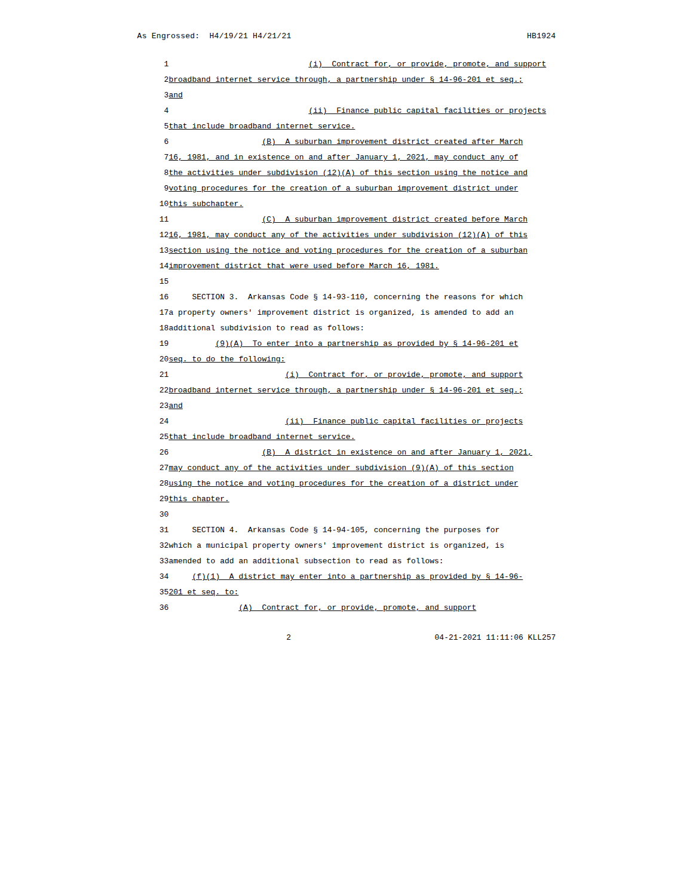As Engrossed: H4/19/21 H4/21/21 HB1924
| 1 | (i) Contract for, or provide, promote, and support |
| 2 | broadband internet service through, a partnership under § 14-96-201 et seq.; |
| 3 | and |
| 4 | (ii) Finance public capital facilities or projects |
| 5 | that include broadband internet service. |
| 6 | (B) A suburban improvement district created after March |
| 7 | 16, 1981, and in existence on and after January 1, 2021, may conduct any of |
| 8 | the activities under subdivision (12)(A) of this section using the notice and |
| 9 | voting procedures for the creation of a suburban improvement district under |
| 10 | this subchapter. |
| 11 | (C) A suburban improvement district created before March |
| 12 | 16, 1981, may conduct any of the activities under subdivision (12)(A) of this |
| 13 | section using the notice and voting procedures for the creation of a suburban |
| 14 | improvement district that were used before March 16, 1981. |
| 15 | |
| 16 | SECTION 3. Arkansas Code § 14-93-110, concerning the reasons for which |
| 17 | a property owners' improvement district is organized, is amended to add an |
| 18 | additional subdivision to read as follows: |
| 19 | (9)(A) To enter into a partnership as provided by § 14-96-201 et |
| 20 | seq. to do the following: |
| 21 | (i) Contract for, or provide, promote, and support |
| 22 | broadband internet service through, a partnership under § 14-96-201 et seq.; |
| 23 | and |
| 24 | (ii) Finance public capital facilities or projects |
| 25 | that include broadband internet service. |
| 26 | (B) A district in existence on and after January 1, 2021, |
| 27 | may conduct any of the activities under subdivision (9)(A) of this section |
| 28 | using the notice and voting procedures for the creation of a district under |
| 29 | this chapter. |
| 30 | |
| 31 | SECTION 4. Arkansas Code § 14-94-105, concerning the purposes for |
| 32 | which a municipal property owners' improvement district is organized, is |
| 33 | amended to add an additional subsection to read as follows: |
| 34 | (f)(1) A district may enter into a partnership as provided by § 14-96- |
| 35 | 201 et seq. to: |
| 36 | (A) Contract for, or provide, promote, and support |
2 04-21-2021 11:11:06 KLL257